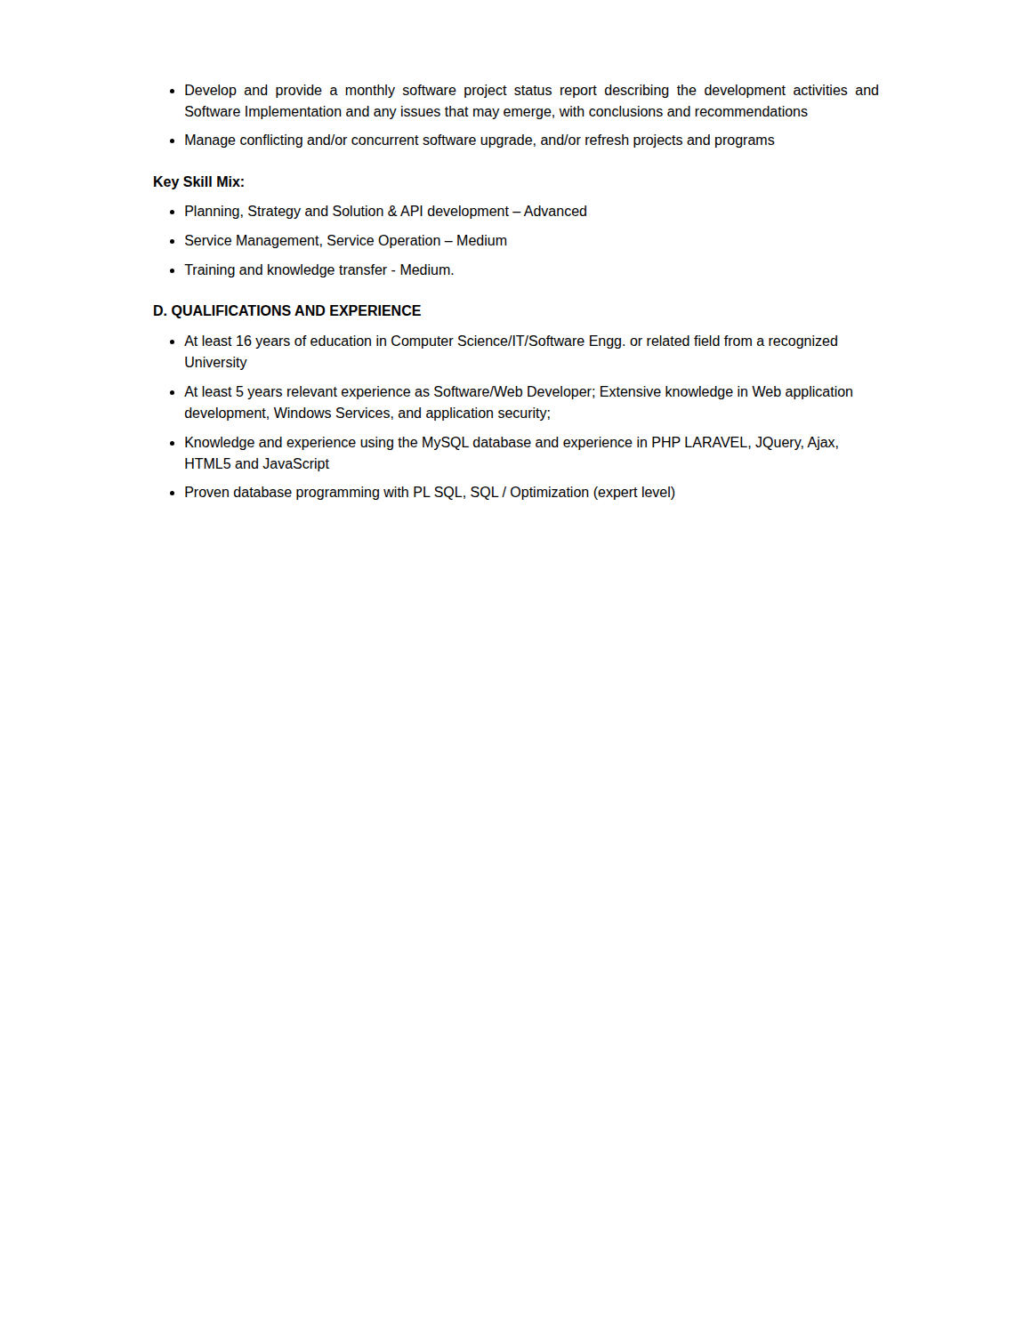Develop and provide a monthly software project status report describing the development activities and Software Implementation and any issues that may emerge, with conclusions and recommendations
Manage conflicting and/or concurrent software upgrade, and/or refresh projects and programs
Key Skill Mix:
Planning, Strategy and Solution & API development – Advanced
Service Management, Service Operation – Medium
Training and knowledge transfer - Medium.
D. QUALIFICATIONS AND EXPERIENCE
At least 16 years of education in Computer Science/IT/Software Engg. or related field from a recognized University
At least 5 years relevant experience as Software/Web Developer; Extensive knowledge in Web application development, Windows Services, and application security;
Knowledge and experience using the MySQL database and experience in PHP LARAVEL, JQuery, Ajax, HTML5 and JavaScript
Proven database programming with PL SQL, SQL / Optimization (expert level)